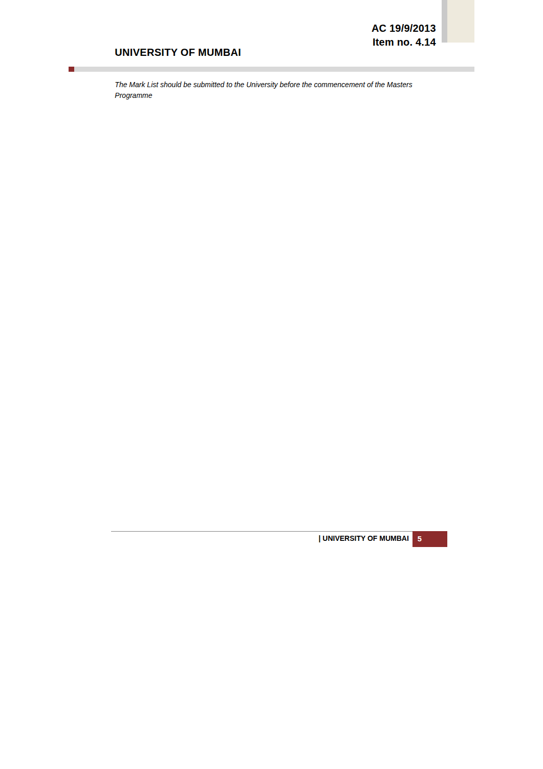AC 19/9/2013
Item no. 4.14
UNIVERSITY OF MUMBAI
The Mark List should be submitted to the University before the commencement of the Masters Programme
| UNIVERSITY OF MUMBAI
5